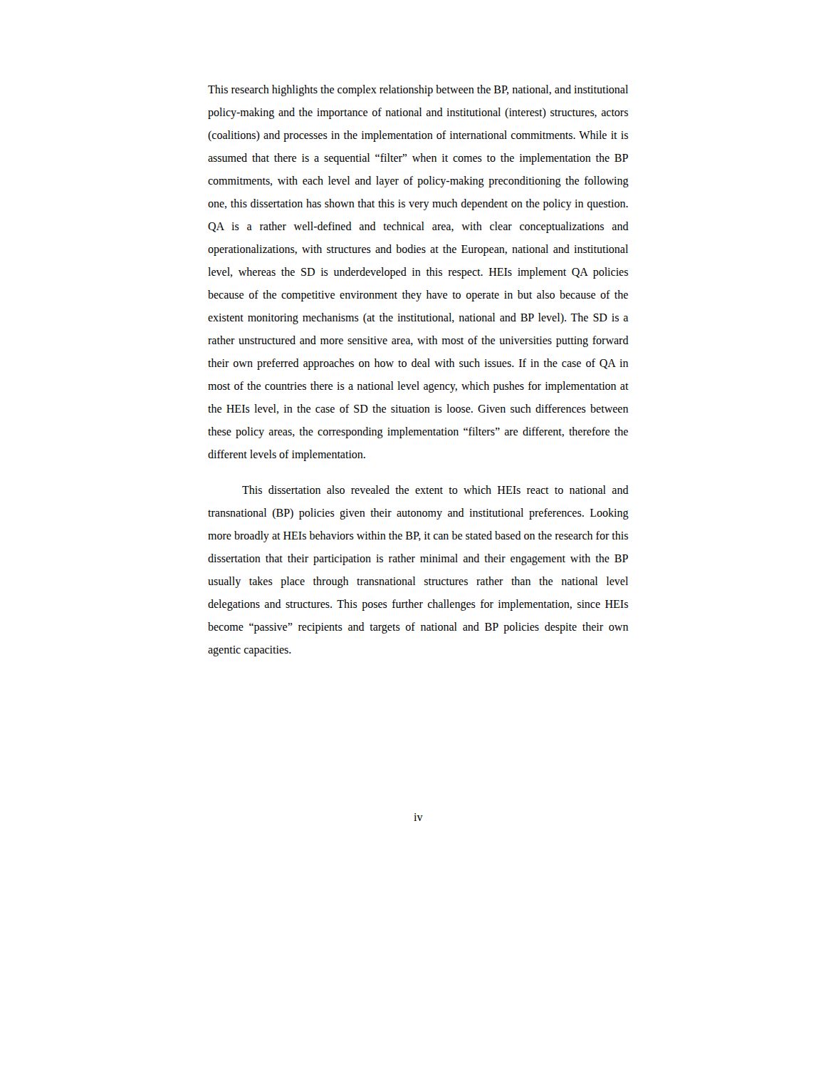This research highlights the complex relationship between the BP, national, and institutional policy-making and the importance of national and institutional (interest) structures, actors (coalitions) and processes in the implementation of international commitments. While it is assumed that there is a sequential “filter” when it comes to the implementation the BP commitments, with each level and layer of policy-making preconditioning the following one, this dissertation has shown that this is very much dependent on the policy in question. QA is a rather well-defined and technical area, with clear conceptualizations and operationalizations, with structures and bodies at the European, national and institutional level, whereas the SD is underdeveloped in this respect. HEIs implement QA policies because of the competitive environment they have to operate in but also because of the existent monitoring mechanisms (at the institutional, national and BP level). The SD is a rather unstructured and more sensitive area, with most of the universities putting forward their own preferred approaches on how to deal with such issues. If in the case of QA in most of the countries there is a national level agency, which pushes for implementation at the HEIs level, in the case of SD the situation is loose. Given such differences between these policy areas, the corresponding implementation “filters” are different, therefore the different levels of implementation.
This dissertation also revealed the extent to which HEIs react to national and transnational (BP) policies given their autonomy and institutional preferences. Looking more broadly at HEIs behaviors within the BP, it can be stated based on the research for this dissertation that their participation is rather minimal and their engagement with the BP usually takes place through transnational structures rather than the national level delegations and structures. This poses further challenges for implementation, since HEIs become “passive” recipients and targets of national and BP policies despite their own agentic capacities.
iv